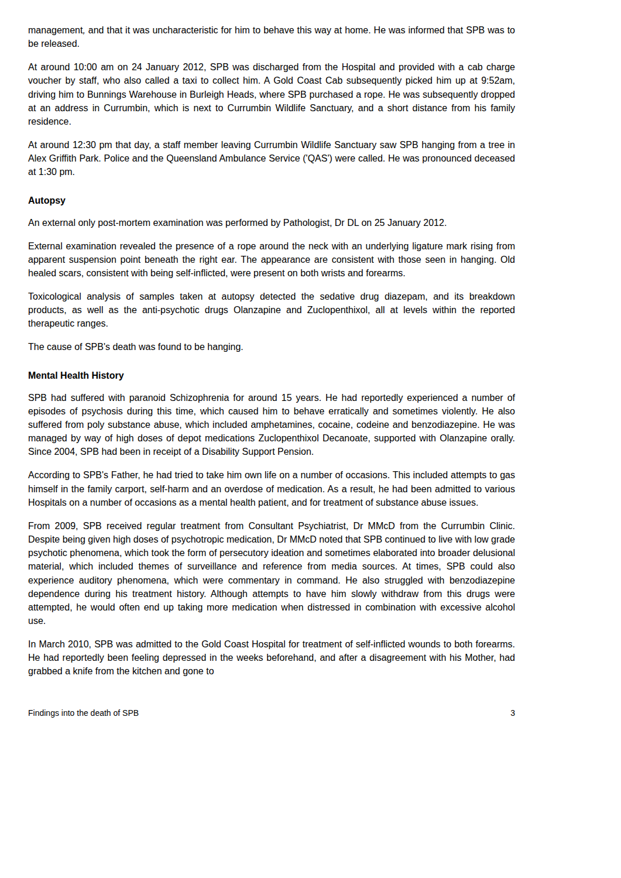management, and that it was uncharacteristic for him to behave this way at home. He was informed that SPB was to be released.
At around 10:00 am on 24 January 2012, SPB was discharged from the Hospital and provided with a cab charge voucher by staff, who also called a taxi to collect him. A Gold Coast Cab subsequently picked him up at 9:52am, driving him to Bunnings Warehouse in Burleigh Heads, where SPB purchased a rope. He was subsequently dropped at an address in Currumbin, which is next to Currumbin Wildlife Sanctuary, and a short distance from his family residence.
At around 12:30 pm that day, a staff member leaving Currumbin Wildlife Sanctuary saw SPB hanging from a tree in Alex Griffith Park. Police and the Queensland Ambulance Service ('QAS') were called. He was pronounced deceased at 1:30 pm.
Autopsy
An external only post-mortem examination was performed by Pathologist, Dr DL on 25 January 2012.
External examination revealed the presence of a rope around the neck with an underlying ligature mark rising from apparent suspension point beneath the right ear. The appearance are consistent with those seen in hanging. Old healed scars, consistent with being self-inflicted, were present on both wrists and forearms.
Toxicological analysis of samples taken at autopsy detected the sedative drug diazepam, and its breakdown products, as well as the anti-psychotic drugs Olanzapine and Zuclopenthixol, all at levels within the reported therapeutic ranges.
The cause of SPB's death was found to be hanging.
Mental Health History
SPB had suffered with paranoid Schizophrenia for around 15 years. He had reportedly experienced a number of episodes of psychosis during this time, which caused him to behave erratically and sometimes violently. He also suffered from poly substance abuse, which included amphetamines, cocaine, codeine and benzodiazepine. He was managed by way of high doses of depot medications Zuclopenthixol Decanoate, supported with Olanzapine orally. Since 2004, SPB had been in receipt of a Disability Support Pension.
According to SPB's Father, he had tried to take him own life on a number of occasions. This included attempts to gas himself in the family carport, self-harm and an overdose of medication. As a result, he had been admitted to various Hospitals on a number of occasions as a mental health patient, and for treatment of substance abuse issues.
From 2009, SPB received regular treatment from Consultant Psychiatrist, Dr MMcD from the Currumbin Clinic. Despite being given high doses of psychotropic medication, Dr MMcD noted that SPB continued to live with low grade psychotic phenomena, which took the form of persecutory ideation and sometimes elaborated into broader delusional material, which included themes of surveillance and reference from media sources. At times, SPB could also experience auditory phenomena, which were commentary in command. He also struggled with benzodiazepine dependence during his treatment history. Although attempts to have him slowly withdraw from this drugs were attempted, he would often end up taking more medication when distressed in combination with excessive alcohol use.
In March 2010, SPB was admitted to the Gold Coast Hospital for treatment of self-inflicted wounds to both forearms. He had reportedly been feeling depressed in the weeks beforehand, and after a disagreement with his Mother, had grabbed a knife from the kitchen and gone to
Findings into the death of SPB 3